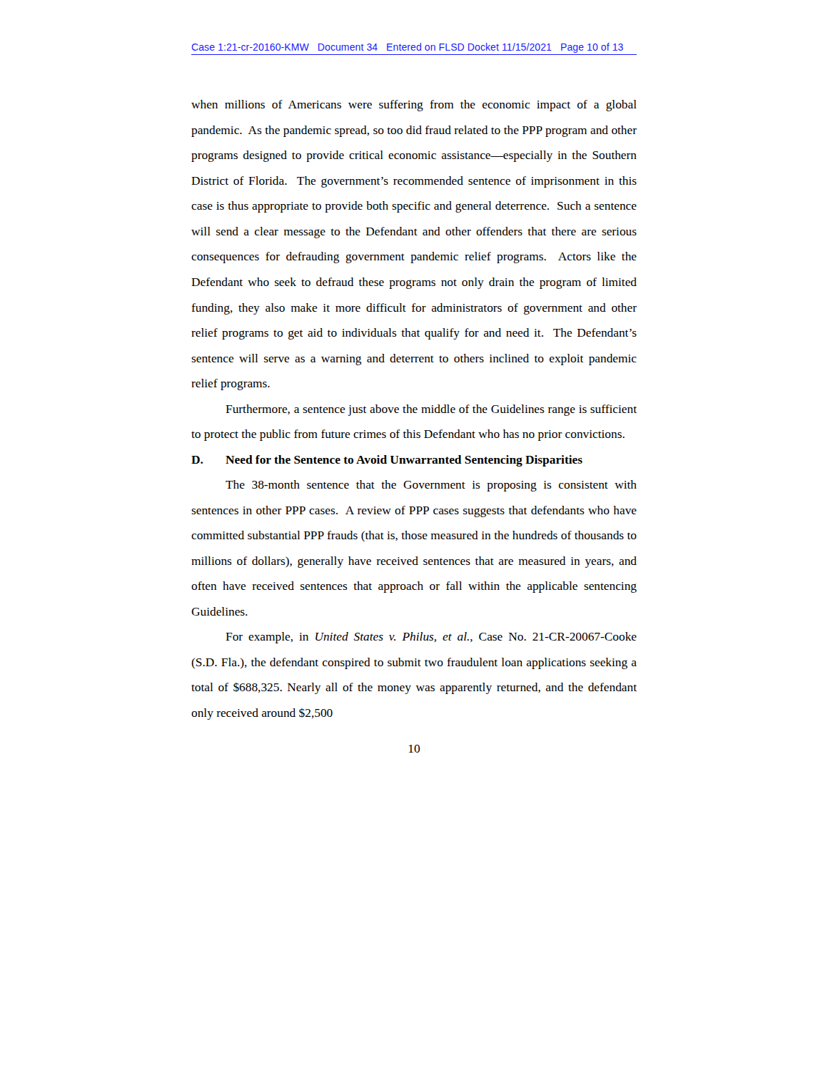Case 1:21-cr-20160-KMW Document 34 Entered on FLSD Docket 11/15/2021 Page 10 of 13
when millions of Americans were suffering from the economic impact of a global pandemic. As the pandemic spread, so too did fraud related to the PPP program and other programs designed to provide critical economic assistance—especially in the Southern District of Florida. The government’s recommended sentence of imprisonment in this case is thus appropriate to provide both specific and general deterrence. Such a sentence will send a clear message to the Defendant and other offenders that there are serious consequences for defrauding government pandemic relief programs. Actors like the Defendant who seek to defraud these programs not only drain the program of limited funding, they also make it more difficult for administrators of government and other relief programs to get aid to individuals that qualify for and need it. The Defendant’s sentence will serve as a warning and deterrent to others inclined to exploit pandemic relief programs.
Furthermore, a sentence just above the middle of the Guidelines range is sufficient to protect the public from future crimes of this Defendant who has no prior convictions.
D. Need for the Sentence to Avoid Unwarranted Sentencing Disparities
The 38-month sentence that the Government is proposing is consistent with sentences in other PPP cases. A review of PPP cases suggests that defendants who have committed substantial PPP frauds (that is, those measured in the hundreds of thousands to millions of dollars), generally have received sentences that are measured in years, and often have received sentences that approach or fall within the applicable sentencing Guidelines.
For example, in United States v. Philus, et al., Case No. 21-CR-20067-Cooke (S.D. Fla.), the defendant conspired to submit two fraudulent loan applications seeking a total of $688,325. Nearly all of the money was apparently returned, and the defendant only received around $2,500
10